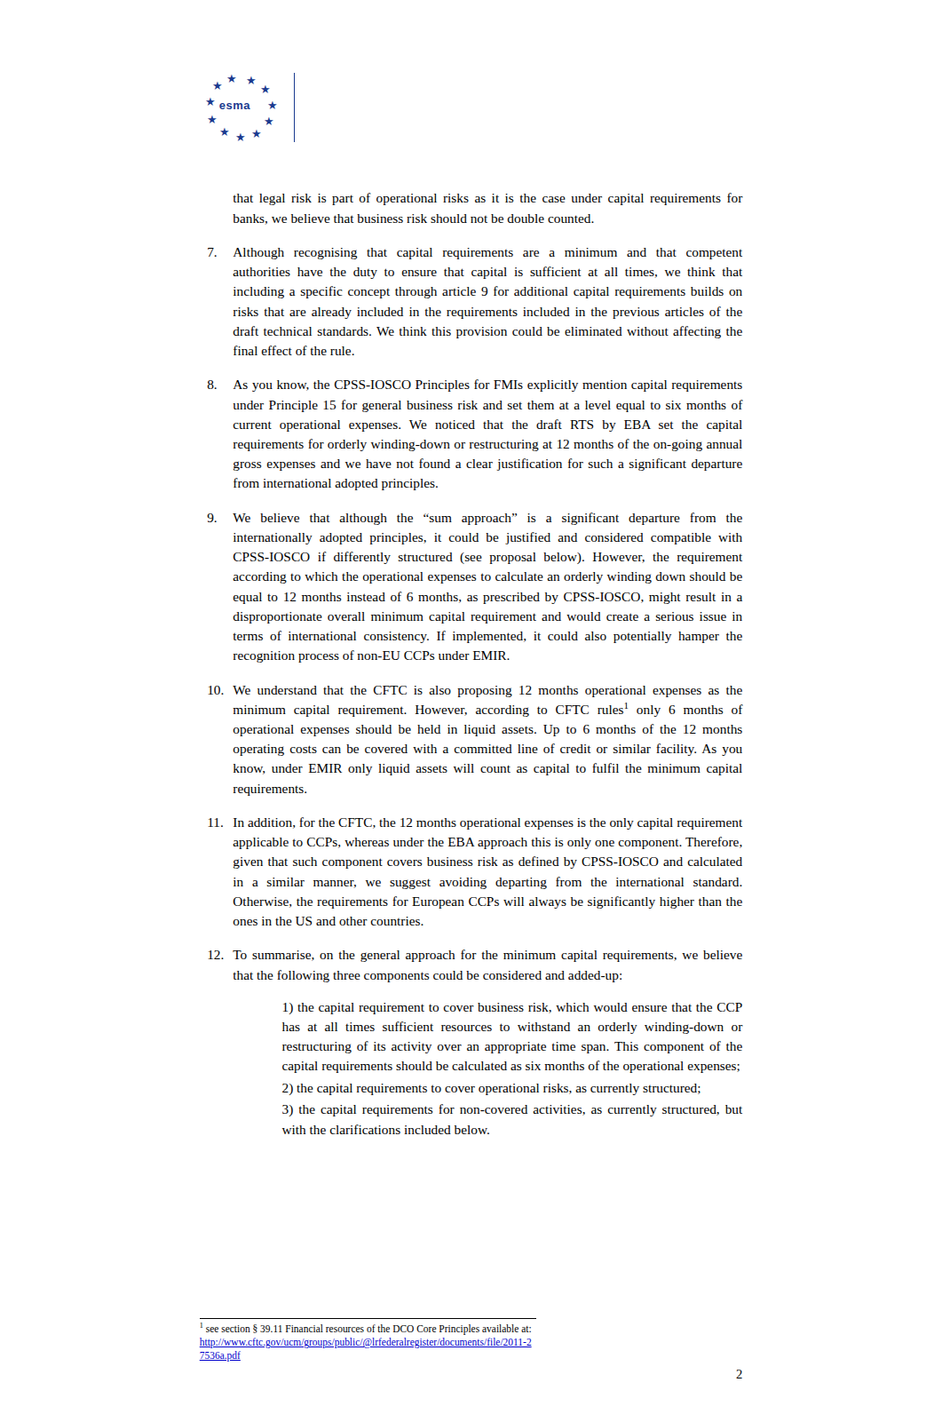★ ★ ★ ★ ★ ★ ★ ★ ★ ★ ★ esma
that legal risk is part of operational risks as it is the case under capital requirements for banks, we believe that business risk should not be double counted.
Although recognising that capital requirements are a minimum and that competent authorities have the duty to ensure that capital is sufficient at all times, we think that including a specific concept through article 9 for additional capital requirements builds on risks that are already included in the requirements included in the previous articles of the draft technical standards. We think this provision could be eliminated without affecting the final effect of the rule.
As you know, the CPSS-IOSCO Principles for FMIs explicitly mention capital requirements under Principle 15 for general business risk and set them at a level equal to six months of current operational expenses. We noticed that the draft RTS by EBA set the capital requirements for orderly winding-down or restructuring at 12 months of the on-going annual gross expenses and we have not found a clear justification for such a significant departure from international adopted principles.
We believe that although the “sum approach” is a significant departure from the internationally adopted principles, it could be justified and considered compatible with CPSS-IOSCO if differently structured (see proposal below). However, the requirement according to which the operational expenses to calculate an orderly winding down should be equal to 12 months instead of 6 months, as prescribed by CPSS-IOSCO, might result in a disproportionate overall minimum capital requirement and would create a serious issue in terms of international consistency. If implemented, it could also potentially hamper the recognition process of non-EU CCPs under EMIR.
We understand that the CFTC is also proposing 12 months operational expenses as the minimum capital requirement. However, according to CFTC rules1 only 6 months of operational expenses should be held in liquid assets. Up to 6 months of the 12 months operating costs can be covered with a committed line of credit or similar facility. As you know, under EMIR only liquid assets will count as capital to fulfil the minimum capital requirements.
In addition, for the CFTC, the 12 months operational expenses is the only capital requirement applicable to CCPs, whereas under the EBA approach this is only one component. Therefore, given that such component covers business risk as defined by CPSS-IOSCO and calculated in a similar manner, we suggest avoiding departing from the international standard. Otherwise, the requirements for European CCPs will always be significantly higher than the ones in the US and other countries.
To summarise, on the general approach for the minimum capital requirements, we believe that the following three components could be considered and added-up:
1) the capital requirement to cover business risk, which would ensure that the CCP has at all times sufficient resources to withstand an orderly winding-down or restructuring of its activity over an appropriate time span. This component of the capital requirements should be calculated as six months of the operational expenses;
2) the capital requirements to cover operational risks, as currently structured;
3) the capital requirements for non-covered activities, as currently structured, but with the clarifications included below.
1 see section § 39.11 Financial resources of the DCO Core Principles available at:
http://www.cftc.gov/ucm/groups/public/@lrfederalregister/documents/file/2011-27536a.pdf
2